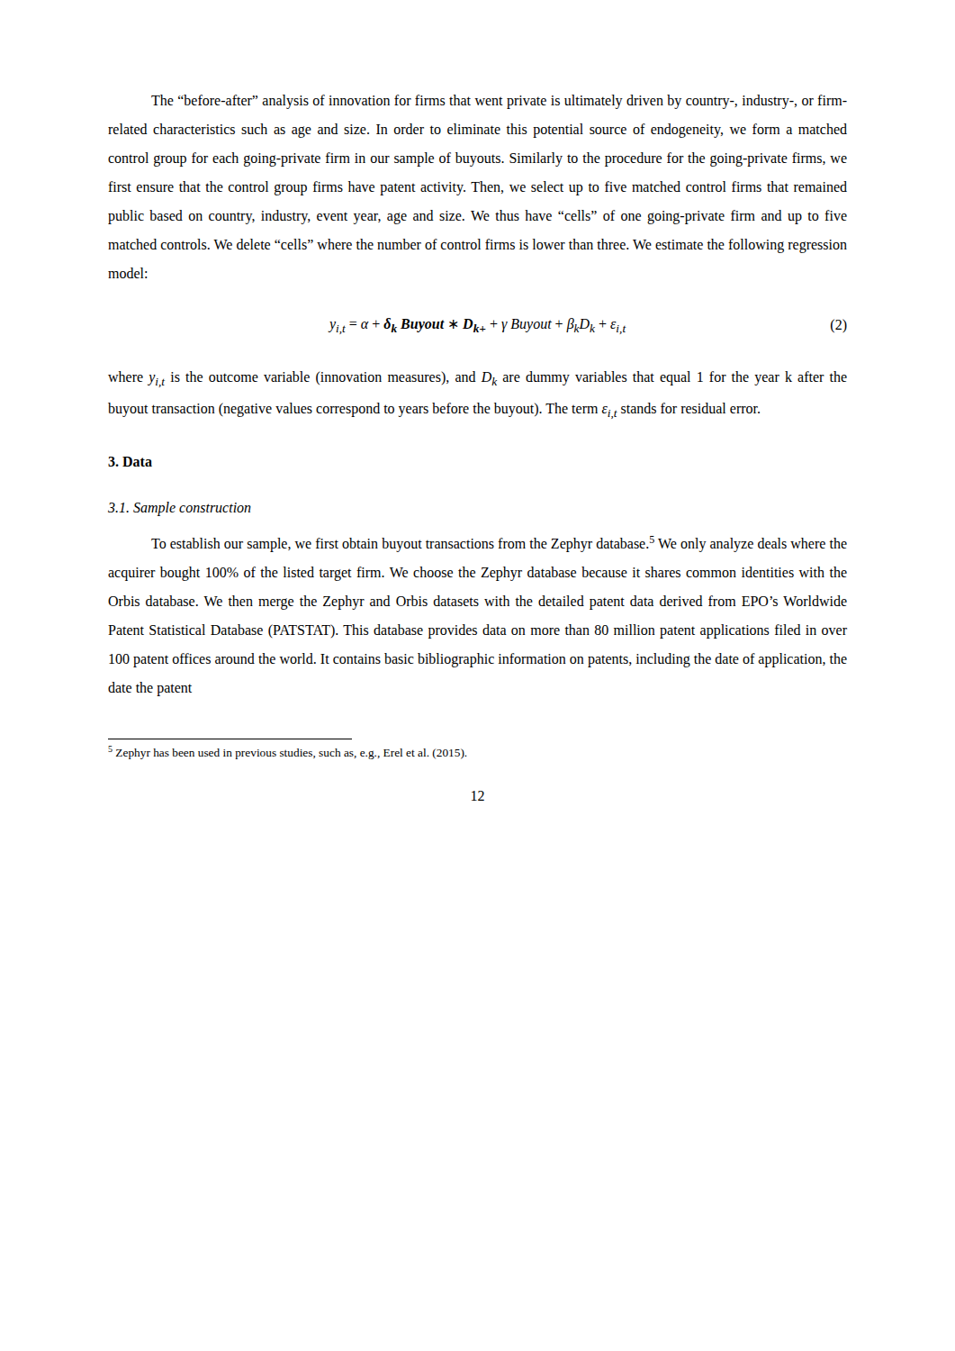The “before-after” analysis of innovation for firms that went private is ultimately driven by country-, industry-, or firm-related characteristics such as age and size. In order to eliminate this potential source of endogeneity, we form a matched control group for each going-private firm in our sample of buyouts. Similarly to the procedure for the going-private firms, we first ensure that the control group firms have patent activity. Then, we select up to five matched control firms that remained public based on country, industry, event year, age and size. We thus have “cells” of one going-private firm and up to five matched controls. We delete “cells” where the number of control firms is lower than three. We estimate the following regression model:
yi,t = α + δk Buyout ∗ Dk+ + γ Buyout + βkDk + εi,t (2)
where yi,t is the outcome variable (innovation measures), and Dk are dummy variables that equal 1 for the year k after the buyout transaction (negative values correspond to years before the buyout). The term εi,t stands for residual error.
3. Data
3.1. Sample construction
To establish our sample, we first obtain buyout transactions from the Zephyr database.5 We only analyze deals where the acquirer bought 100% of the listed target firm. We choose the Zephyr database because it shares common identities with the Orbis database. We then merge the Zephyr and Orbis datasets with the detailed patent data derived from EPO’s Worldwide Patent Statistical Database (PATSTAT). This database provides data on more than 80 million patent applications filed in over 100 patent offices around the world. It contains basic bibliographic information on patents, including the date of application, the date the patent
5 Zephyr has been used in previous studies, such as, e.g., Erel et al. (2015).
12